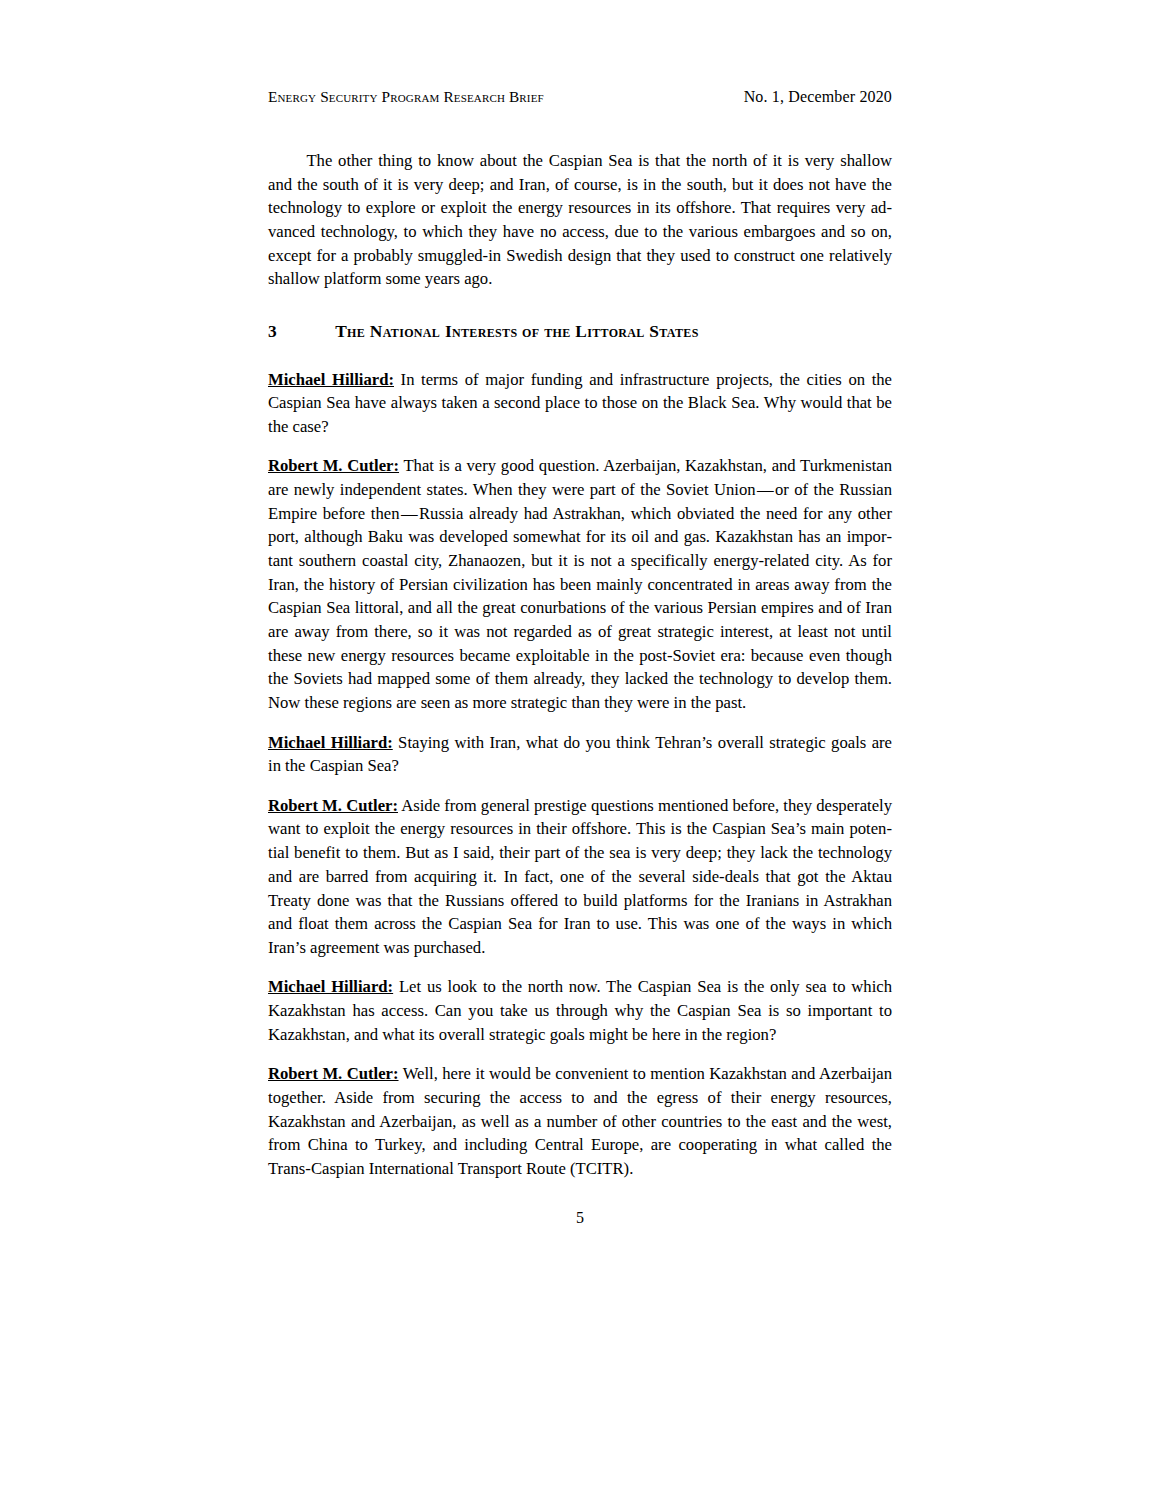Energy Security Program Research Brief No. 1, December 2020
The other thing to know about the Caspian Sea is that the north of it is very shallow and the south of it is very deep; and Iran, of course, is in the south, but it does not have the technology to explore or exploit the energy resources in its offshore. That requires very advanced technology, to which they have no access, due to the various embargoes and so on, except for a probably smuggled-in Swedish design that they used to construct one relatively shallow platform some years ago.
3 The National Interests of the Littoral States
Michael Hilliard: In terms of major funding and infrastructure projects, the cities on the Caspian Sea have always taken a second place to those on the Black Sea. Why would that be the case?
Robert M. Cutler: That is a very good question. Azerbaijan, Kazakhstan, and Turkmenistan are newly independent states. When they were part of the Soviet Union — or of the Russian Empire before then — Russia already had Astrakhan, which obviated the need for any other port, although Baku was developed somewhat for its oil and gas. Kazakhstan has an important southern coastal city, Zhanaozen, but it is not a specifically energy-related city. As for Iran, the history of Persian civilization has been mainly concentrated in areas away from the Caspian Sea littoral, and all the great conurbations of the various Persian empires and of Iran are away from there, so it was not regarded as of great strategic interest, at least not until these new energy resources became exploitable in the post-Soviet era: because even though the Soviets had mapped some of them already, they lacked the technology to develop them. Now these regions are seen as more strategic than they were in the past.
Michael Hilliard: Staying with Iran, what do you think Tehran’s overall strategic goals are in the Caspian Sea?
Robert M. Cutler: Aside from general prestige questions mentioned before, they desperately want to exploit the energy resources in their offshore. This is the Caspian Sea’s main potential benefit to them. But as I said, their part of the sea is very deep; they lack the technology and are barred from acquiring it. In fact, one of the several side-deals that got the Aktau Treaty done was that the Russians offered to build platforms for the Iranians in Astrakhan and float them across the Caspian Sea for Iran to use. This was one of the ways in which Iran’s agreement was purchased.
Michael Hilliard: Let us look to the north now. The Caspian Sea is the only sea to which Kazakhstan has access. Can you take us through why the Caspian Sea is so important to Kazakhstan, and what its overall strategic goals might be here in the region?
Robert M. Cutler: Well, here it would be convenient to mention Kazakhstan and Azerbaijan together. Aside from securing the access to and the egress of their energy resources, Kazakhstan and Azerbaijan, as well as a number of other countries to the east and the west, from China to Turkey, and including Central Europe, are cooperating in what called the Trans-Caspian International Transport Route (TCITR).
5